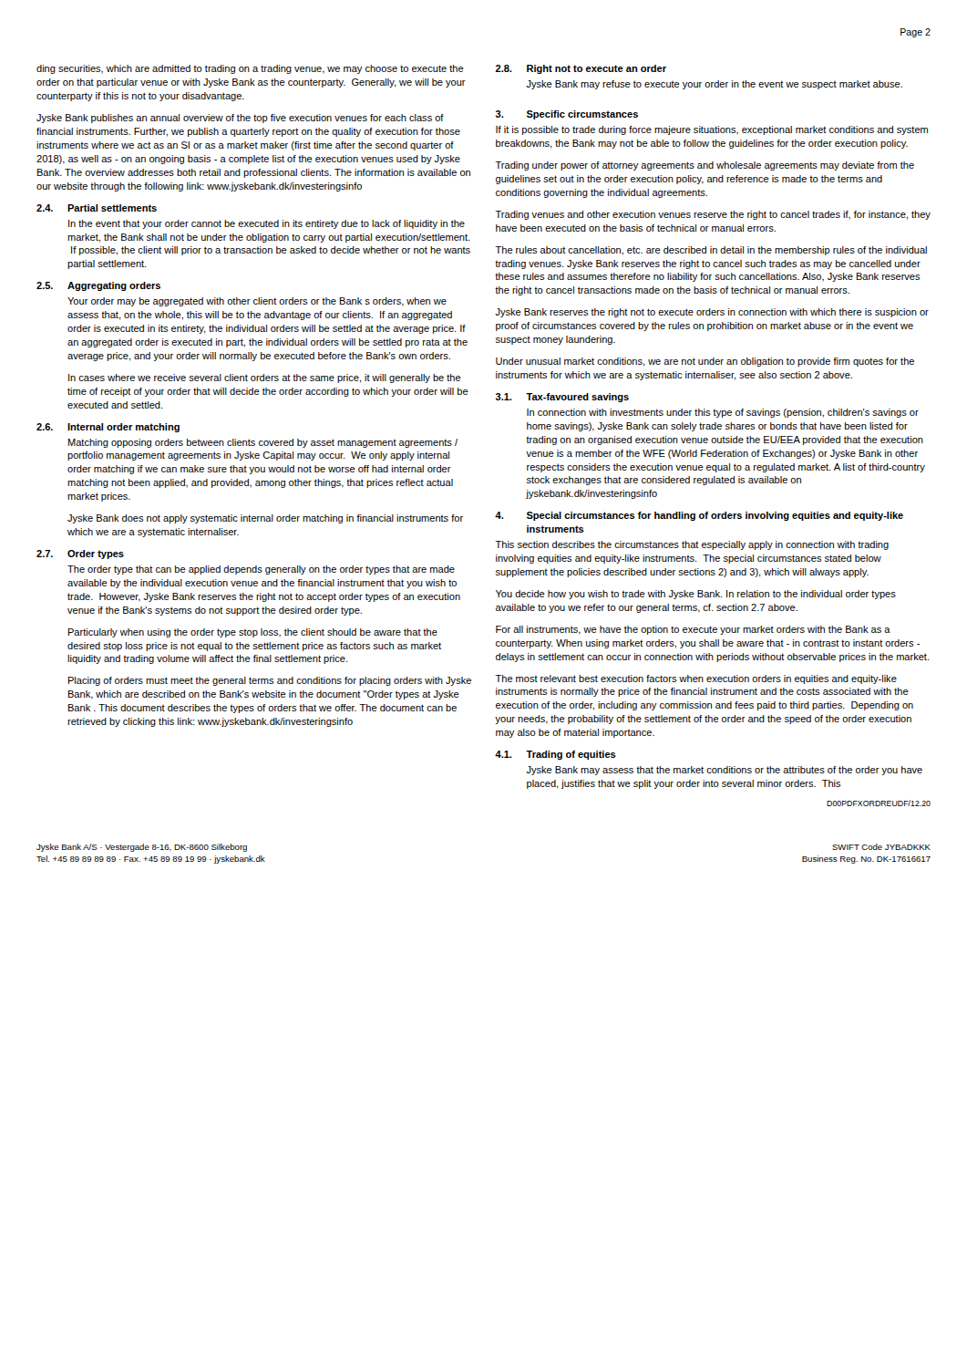Page 2
ding securities, which are admitted to trading on a trading venue, we may choose to execute the order on that particular venue or with Jyske Bank as the counterparty. Generally, we will be your counterparty if this is not to your disadvantage.
Jyske Bank publishes an annual overview of the top five execution venues for each class of financial instruments. Further, we publish a quarterly report on the quality of execution for those instruments where we act as an SI or as a market maker (first time after the second quarter of 2018), as well as - on an ongoing basis - a complete list of the execution venues used by Jyske Bank. The overview addresses both retail and professional clients. The information is available on our website through the following link: www.jyskebank.dk/investeringsinfo
2.4.
Partial settlements
In the event that your order cannot be executed in its entirety due to lack of liquidity in the market, the Bank shall not be under the obligation to carry out partial execution/settlement. If possible, the client will prior to a transaction be asked to decide whether or not he wants partial settlement.
2.5.
Aggregating orders
Your order may be aggregated with other client orders or the Bank s orders, when we assess that, on the whole, this will be to the advantage of our clients. If an aggregated order is executed in its entirety, the individual orders will be settled at the average price. If an aggregated order is executed in part, the individual orders will be settled pro rata at the average price, and your order will normally be executed before the Bank's own orders.
In cases where we receive several client orders at the same price, it will generally be the time of receipt of your order that will decide the order according to which your order will be executed and settled.
2.6.
Internal order matching
Matching opposing orders between clients covered by asset management agreements / portfolio management agreements in Jyske Capital may occur. We only apply internal order matching if we can make sure that you would not be worse off had internal order matching not been applied, and provided, among other things, that prices reflect actual market prices.
Jyske Bank does not apply systematic internal order matching in financial instruments for which we are a systematic internaliser.
2.7.
Order types
The order type that can be applied depends generally on the order types that are made available by the individual execution venue and the financial instrument that you wish to trade. However, Jyske Bank reserves the right not to accept order types of an execution venue if the Bank's systems do not support the desired order type.
Particularly when using the order type stop loss, the client should be aware that the desired stop loss price is not equal to the settlement price as factors such as market liquidity and trading volume will affect the final settlement price.
Placing of orders must meet the general terms and conditions for placing orders with Jyske Bank, which are described on the Bank's website in the document "Order types at Jyske Bank . This document describes the types of orders that we offer. The document can be retrieved by clicking this link: www.jyskebank.dk/investeringsinfo
2.8.
Right not to execute an order
Jyske Bank may refuse to execute your order in the event we suspect market abuse.
3.
Specific circumstances
If it is possible to trade during force majeure situations, exceptional market conditions and system breakdowns, the Bank may not be able to follow the guidelines for the order execution policy.
Trading under power of attorney agreements and wholesale agreements may deviate from the guidelines set out in the order execution policy, and reference is made to the terms and conditions governing the individual agreements.
Trading venues and other execution venues reserve the right to cancel trades if, for instance, they have been executed on the basis of technical or manual errors.
The rules about cancellation, etc. are described in detail in the membership rules of the individual trading venues. Jyske Bank reserves the right to cancel such trades as may be cancelled under these rules and assumes therefore no liability for such cancellations. Also, Jyske Bank reserves the right to cancel transactions made on the basis of technical or manual errors.
Jyske Bank reserves the right not to execute orders in connection with which there is suspicion or proof of circumstances covered by the rules on prohibition on market abuse or in the event we suspect money laundering.
Under unusual market conditions, we are not under an obligation to provide firm quotes for the instruments for which we are a systematic internaliser, see also section 2 above.
3.1.
Tax-favoured savings
In connection with investments under this type of savings (pension, children's savings or home savings), Jyske Bank can solely trade shares or bonds that have been listed for trading on an organised execution venue outside the EU/EEA provided that the execution venue is a member of the WFE (World Federation of Exchanges) or Jyske Bank in other respects considers the execution venue equal to a regulated market. A list of third-country stock exchanges that are considered regulated is available on jyskebank.dk/investeringsinfo
4.
Special circumstances for handling of orders involving equities and equity-like instruments
This section describes the circumstances that especially apply in connection with trading involving equities and equity-like instruments. The special circumstances stated below supplement the policies described under sections 2) and 3), which will always apply.
You decide how you wish to trade with Jyske Bank. In relation to the individual order types available to you we refer to our general terms, cf. section 2.7 above.
For all instruments, we have the option to execute your market orders with the Bank as a counterparty. When using market orders, you shall be aware that - in contrast to instant orders - delays in settlement can occur in connection with periods without observable prices in the market.
The most relevant best execution factors when execution orders in equities and equity-like instruments is normally the price of the financial instrument and the costs associated with the execution of the order, including any commission and fees paid to third parties. Depending on your needs, the probability of the settlement of the order and the speed of the order execution may also be of material importance.
4.1.
Trading of equities
Jyske Bank may assess that the market conditions or the attributes of the order you have placed, justifies that we split your order into several minor orders. This
D00PDFXORDREUDF/12.20
Jyske Bank A/S · Vestergade 8-16, DK-8600 Silkeborg
Tel. +45 89 89 89 89 · Fax. +45 89 89 19 99 · jyskebank.dk
SWIFT Code JYBADKKK
Business Reg. No. DK-17616617